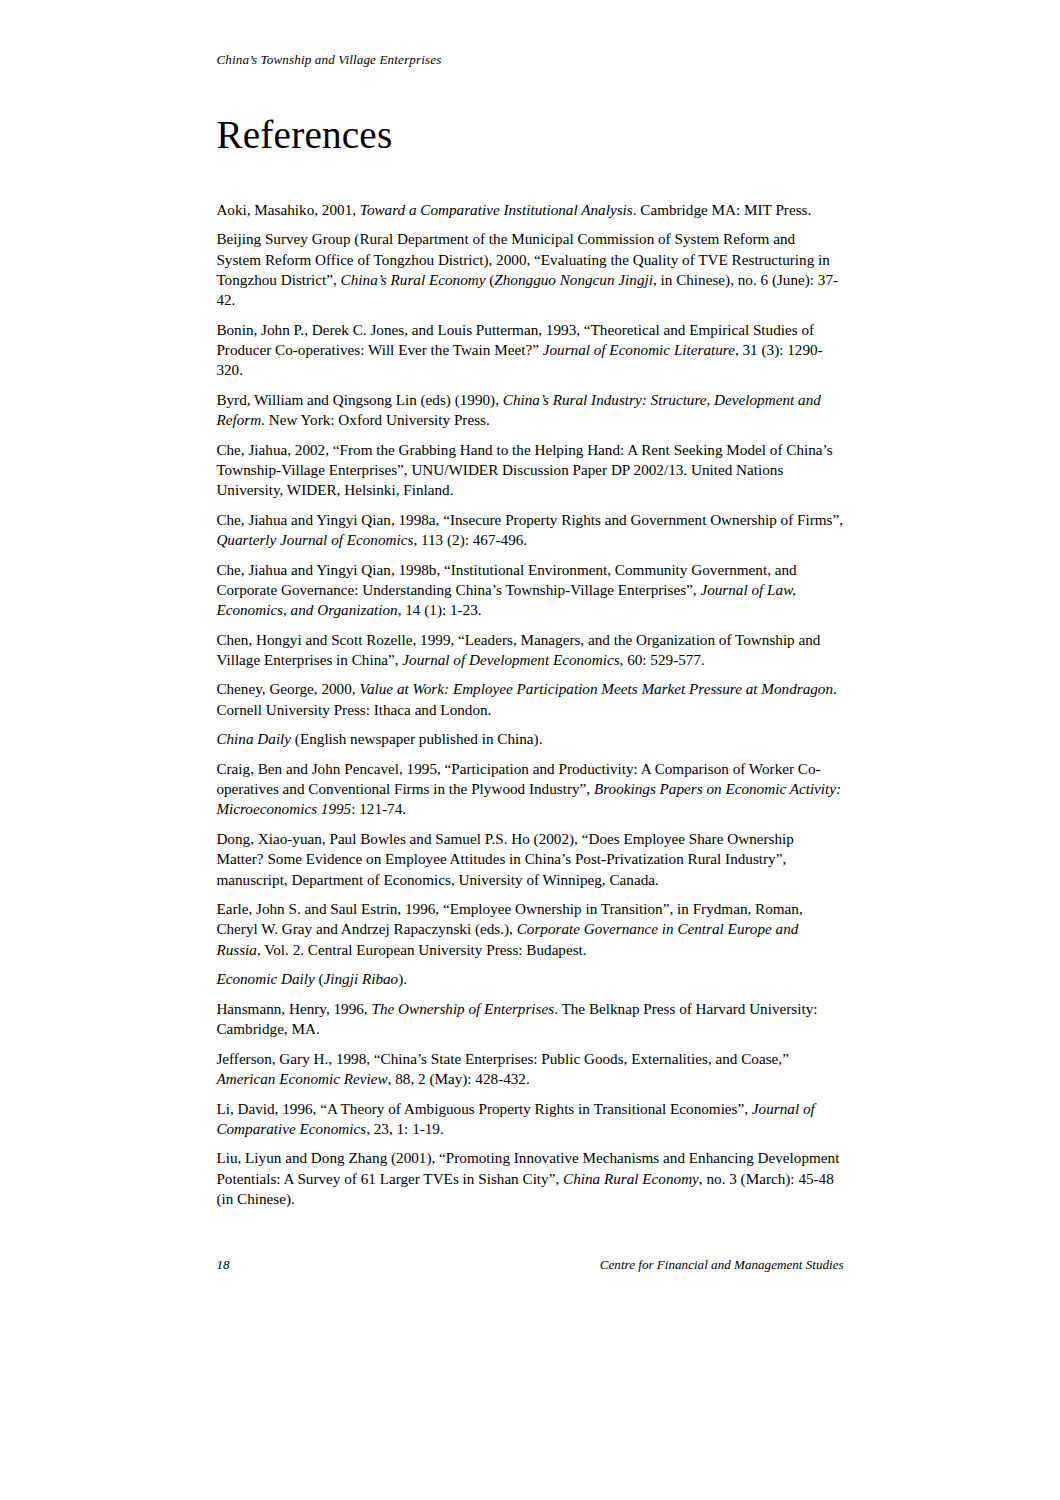China’s Township and Village Enterprises
References
Aoki, Masahiko, 2001, Toward a Comparative Institutional Analysis. Cambridge MA: MIT Press.
Beijing Survey Group (Rural Department of the Municipal Commission of System Reform and System Reform Office of Tongzhou District), 2000, “Evaluating the Quality of TVE Restructuring in Tongzhou District”, China’s Rural Economy (Zhongguo Nongcun Jingji, in Chinese), no. 6 (June): 37-42.
Bonin, John P., Derek C. Jones, and Louis Putterman, 1993, “Theoretical and Empirical Studies of Producer Co-operatives: Will Ever the Twain Meet?” Journal of Economic Literature, 31 (3): 1290-320.
Byrd, William and Qingsong Lin (eds) (1990), China’s Rural Industry: Structure, Development and Reform. New York: Oxford University Press.
Che, Jiahua, 2002, “From the Grabbing Hand to the Helping Hand: A Rent Seeking Model of China’s Township-Village Enterprises”, UNU/WIDER Discussion Paper DP 2002/13. United Nations University, WIDER, Helsinki, Finland.
Che, Jiahua and Yingyi Qian, 1998a, “Insecure Property Rights and Government Ownership of Firms”, Quarterly Journal of Economics, 113 (2): 467-496.
Che, Jiahua and Yingyi Qian, 1998b, “Institutional Environment, Community Government, and Corporate Governance: Understanding China’s Township-Village Enterprises”, Journal of Law, Economics, and Organization, 14 (1): 1-23.
Chen, Hongyi and Scott Rozelle, 1999, “Leaders, Managers, and the Organization of Township and Village Enterprises in China”, Journal of Development Economics, 60: 529-577.
Cheney, George, 2000, Value at Work: Employee Participation Meets Market Pressure at Mondragon. Cornell University Press: Ithaca and London.
China Daily (English newspaper published in China).
Craig, Ben and John Pencavel, 1995, “Participation and Productivity: A Comparison of Worker Co-operatives and Conventional Firms in the Plywood Industry”, Brookings Papers on Economic Activity: Microeconomics 1995: 121-74.
Dong, Xiao-yuan, Paul Bowles and Samuel P.S. Ho (2002), “Does Employee Share Ownership Matter? Some Evidence on Employee Attitudes in China’s Post-Privatization Rural Industry”, manuscript, Department of Economics, University of Winnipeg, Canada.
Earle, John S. and Saul Estrin, 1996, “Employee Ownership in Transition”, in Frydman, Roman, Cheryl W. Gray and Andrzej Rapaczynski (eds.), Corporate Governance in Central Europe and Russia, Vol. 2. Central European University Press: Budapest.
Economic Daily (Jingji Ribao).
Hansmann, Henry, 1996, The Ownership of Enterprises. The Belknap Press of Harvard University: Cambridge, MA.
Jefferson, Gary H., 1998, “China’s State Enterprises: Public Goods, Externalities, and Coase,” American Economic Review, 88, 2 (May): 428-432.
Li, David, 1996, “A Theory of Ambiguous Property Rights in Transitional Economies”, Journal of Comparative Economics, 23, 1: 1-19.
Liu, Liyun and Dong Zhang (2001), “Promoting Innovative Mechanisms and Enhancing Development Potentials: A Survey of 61 Larger TVEs in Sishan City”, China Rural Economy, no. 3 (March): 45-48 (in Chinese).
18 Centre for Financial and Management Studies